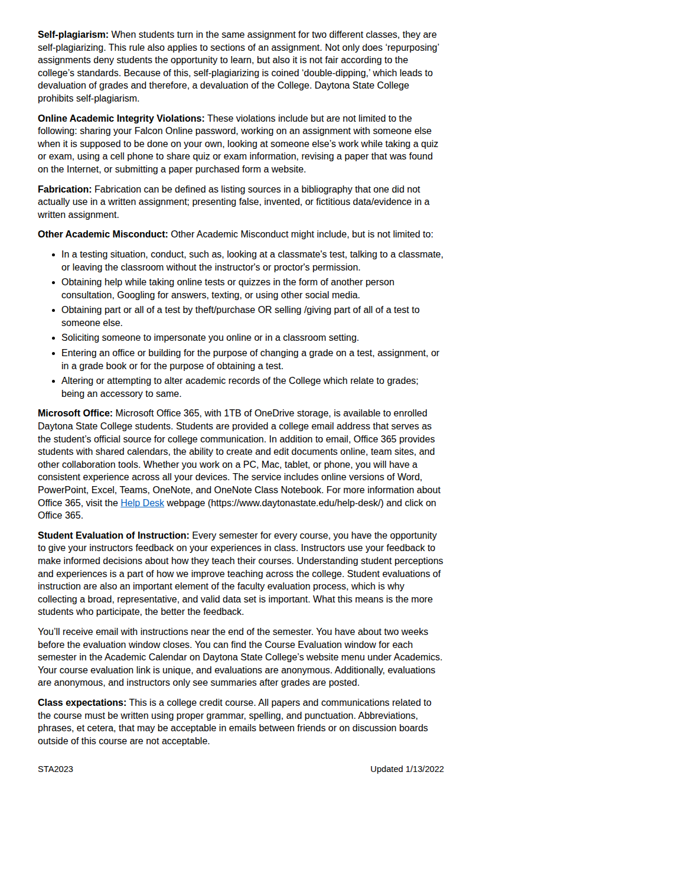Self-plagiarism: When students turn in the same assignment for two different classes, they are self-plagiarizing. This rule also applies to sections of an assignment. Not only does ‘repurposing’ assignments deny students the opportunity to learn, but also it is not fair according to the college’s standards. Because of this, self-plagiarizing is coined ‘double-dipping,’ which leads to devaluation of grades and therefore, a devaluation of the College. Daytona State College prohibits self-plagiarism.
Online Academic Integrity Violations: These violations include but are not limited to the following: sharing your Falcon Online password, working on an assignment with someone else when it is supposed to be done on your own, looking at someone else’s work while taking a quiz or exam, using a cell phone to share quiz or exam information, revising a paper that was found on the Internet, or submitting a paper purchased form a website.
Fabrication: Fabrication can be defined as listing sources in a bibliography that one did not actually use in a written assignment; presenting false, invented, or fictitious data/evidence in a written assignment.
Other Academic Misconduct: Other Academic Misconduct might include, but is not limited to:
In a testing situation, conduct, such as, looking at a classmate's test, talking to a classmate, or leaving the classroom without the instructor's or proctor's permission.
Obtaining help while taking online tests or quizzes in the form of another person consultation, Googling for answers, texting, or using other social media.
Obtaining part or all of a test by theft/purchase OR selling /giving part of all of a test to someone else.
Soliciting someone to impersonate you online or in a classroom setting.
Entering an office or building for the purpose of changing a grade on a test, assignment, or in a grade book or for the purpose of obtaining a test.
Altering or attempting to alter academic records of the College which relate to grades; being an accessory to same.
Microsoft Office: Microsoft Office 365, with 1TB of OneDrive storage, is available to enrolled Daytona State College students. Students are provided a college email address that serves as the student’s official source for college communication. In addition to email, Office 365 provides students with shared calendars, the ability to create and edit documents online, team sites, and other collaboration tools. Whether you work on a PC, Mac, tablet, or phone, you will have a consistent experience across all your devices. The service includes online versions of Word, PowerPoint, Excel, Teams, OneNote, and OneNote Class Notebook. For more information about Office 365, visit the Help Desk webpage (https://www.daytonastate.edu/help-desk/) and click on Office 365.
Student Evaluation of Instruction: Every semester for every course, you have the opportunity to give your instructors feedback on your experiences in class. Instructors use your feedback to make informed decisions about how they teach their courses. Understanding student perceptions and experiences is a part of how we improve teaching across the college. Student evaluations of instruction are also an important element of the faculty evaluation process, which is why collecting a broad, representative, and valid data set is important. What this means is the more students who participate, the better the feedback.
You’ll receive email with instructions near the end of the semester. You have about two weeks before the evaluation window closes. You can find the Course Evaluation window for each semester in the Academic Calendar on Daytona State College’s website menu under Academics. Your course evaluation link is unique, and evaluations are anonymous. Additionally, evaluations are anonymous, and instructors only see summaries after grades are posted.
Class expectations: This is a college credit course. All papers and communications related to the course must be written using proper grammar, spelling, and punctuation. Abbreviations, phrases, et cetera, that may be acceptable in emails between friends or on discussion boards outside of this course are not acceptable.
STA2023 Updated 1/13/2022